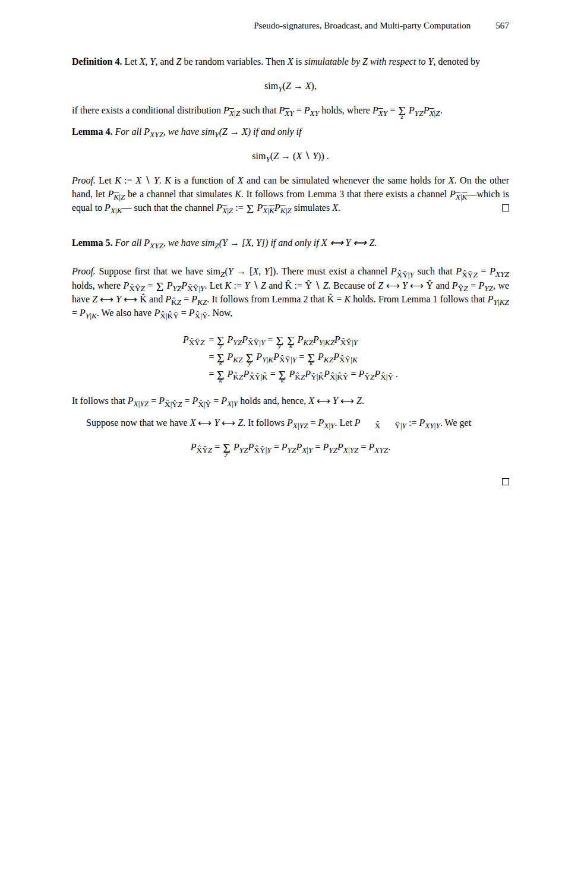Pseudo-signatures, Broadcast, and Multi-party Computation 567
Definition 4. Let X, Y, and Z be random variables. Then X is simulatable by Z with respect to Y, denoted by
simY(Z → X),
if there exists a conditional distribution PX|Z such that PXY = PXY holds, where PXY = Σz PYZPX|Z.
Lemma 4. For all PXYZ, we have simY(Z → X) if and only if
simY(Z → (X ∖ Y)) .
Proof. Let K := X ∖ Y. K is a function of X and can be simulated whenever the same holds for X. On the other hand, let PK|Z be a channel that simulates K. It follows from Lemma 3 that there exists a channel PX|K—which is equal to PX|K— such that the channel PX|Z := Σ PX|KPK|Z simulates X.
Lemma 5. For all PXYZ, we have simZ(Y → [X, Y]) if and only if X ⟷ Y ⟷ Z.
Proof. Suppose first that we have simZ(Y → [X, Y]). There must exist a channel PX̂Ŷ|Y such that PX̂ŶZ = PXYZ holds, where PX̂ŶZ = Σ PYZPX̂Ŷ|Y. Let K := Y ∖ Z and K̂ := Ŷ ∖ Z. Because of Z ⟷ Y ⟷ Ŷ and PŶZ = PYZ, we have Z ⟷ Y ⟷ K̂ and PK̂Z = PKZ. It follows from Lemma 2 that K̂ = K holds. From Lemma 1 follows that PY|KZ = PY|K. We also have PX̂|K̂Ŷ = PX̂|Ŷ. Now,
| P X̂ Ŷ Z | = | Σ y P YZ P X̂ Ŷ / Y = Σ y Σ k P KZ P Y / KZ P X̂ Ŷ / Y |
| | = | Σ k P KZ Σ y P Y / K P X̂ Ŷ / Y = Σ k P KZ P X̂ Ŷ / K |
| | = | Σ k P K̂ Z P X̂ Ŷ / K̂ = Σ k P K̂ Z P Ŷ / K̂ P X̂ / K̂ Ŷ = P Ŷ Z P X̂ / Ŷ . |
It follows that PX|YZ = PX̂|ŶZ = PX̂|Ŷ = PX|Y holds and, hence, X ⟷ Y ⟷ Z.
Suppose now that we have X ⟷ Y ⟷ Z. It follows PX|YZ = PX|Y. Let PX̂Ŷ|Y := PXY|Y. We get
PX̂ŶZ = Σy PYZPX̂Ŷ|Y = PYZPX|Y = PYZPX|YZ = PXYZ.